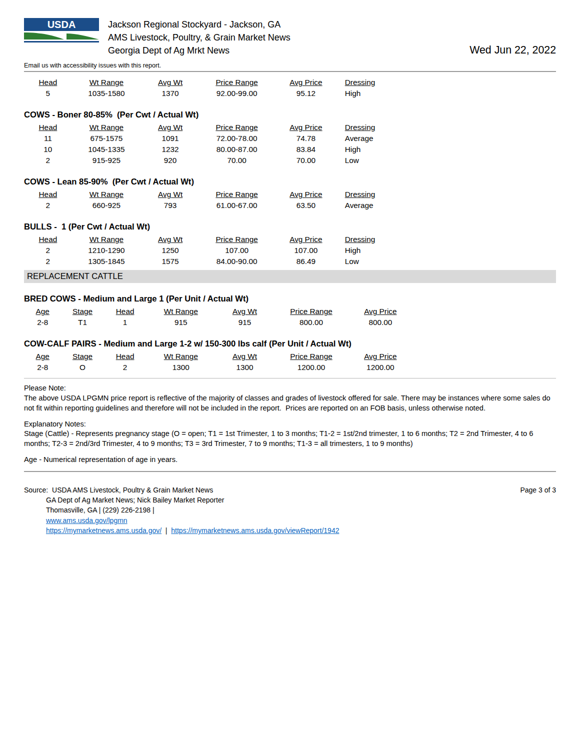USDA
Jackson Regional Stockyard - Jackson, GA
AMS Livestock, Poultry, & Grain Market News
Georgia Dept of Ag Mrkt News
Wed Jun 22, 2022
Email us with accessibility issues with this report.
| Head | Wt Range | Avg Wt | Price Range | Avg Price | Dressing | |
| --- | --- | --- | --- | --- | --- | --- |
| 5 | 1035-1580 | 1370 | 92.00-99.00 | 95.12 | High | |
COWS - Boner 80-85% (Per Cwt / Actual Wt)
| Head | Wt Range | Avg Wt | Price Range | Avg Price | Dressing | |
| --- | --- | --- | --- | --- | --- | --- |
| 11 | 675-1575 | 1091 | 72.00-78.00 | 74.78 | Average | |
| 10 | 1045-1335 | 1232 | 80.00-87.00 | 83.84 | High | |
| 2 | 915-925 | 920 | 70.00 | 70.00 | Low | |
COWS - Lean 85-90% (Per Cwt / Actual Wt)
| Head | Wt Range | Avg Wt | Price Range | Avg Price | Dressing | |
| --- | --- | --- | --- | --- | --- | --- |
| 2 | 660-925 | 793 | 61.00-67.00 | 63.50 | Average | |
BULLS - 1 (Per Cwt / Actual Wt)
| Head | Wt Range | Avg Wt | Price Range | Avg Price | Dressing | |
| --- | --- | --- | --- | --- | --- | --- |
| 2 | 1210-1290 | 1250 | 107.00 | 107.00 | High | |
| 2 | 1305-1845 | 1575 | 84.00-90.00 | 86.49 | Low | |
REPLACEMENT CATTLE
BRED COWS - Medium and Large 1 (Per Unit / Actual Wt)
| Age | Stage | Head | Wt Range | Avg Wt | Price Range | Avg Price | |
| --- | --- | --- | --- | --- | --- | --- | --- |
| 2-8 | T1 | 1 | 915 | 915 | 800.00 | 800.00 | |
COW-CALF PAIRS - Medium and Large 1-2 w/ 150-300 lbs calf (Per Unit / Actual Wt)
| Age | Stage | Head | Wt Range | Avg Wt | Price Range | Avg Price | |
| --- | --- | --- | --- | --- | --- | --- | --- |
| 2-8 | O | 2 | 1300 | 1300 | 1200.00 | 1200.00 | |
Please Note:
The above USDA LPGMN price report is reflective of the majority of classes and grades of livestock offered for sale. There may be instances where some sales do not fit within reporting guidelines and therefore will not be included in the report. Prices are reported on an FOB basis, unless otherwise noted.
Explanatory Notes:
Stage (Cattle) - Represents pregnancy stage (O = open; T1 = 1st Trimester, 1 to 3 months; T1-2 = 1st/2nd trimester, 1 to 6 months; T2 = 2nd Trimester, 4 to 6 months; T2-3 = 2nd/3rd Trimester, 4 to 9 months; T3 = 3rd Trimester, 7 to 9 months; T1-3 = all trimesters, 1 to 9 months)
Age - Numerical representation of age in years.
Source: USDA AMS Livestock, Poultry & Grain Market News
GA Dept of Ag Market News; Nick Bailey Market Reporter
Thomasville, GA | (229) 226-2198 |
www.ams.usda.gov/lpgmn
https://mymarketnews.ams.usda.gov/ | https://mymarketnews.ams.usda.gov/viewReport/1942
Page 3 of 3